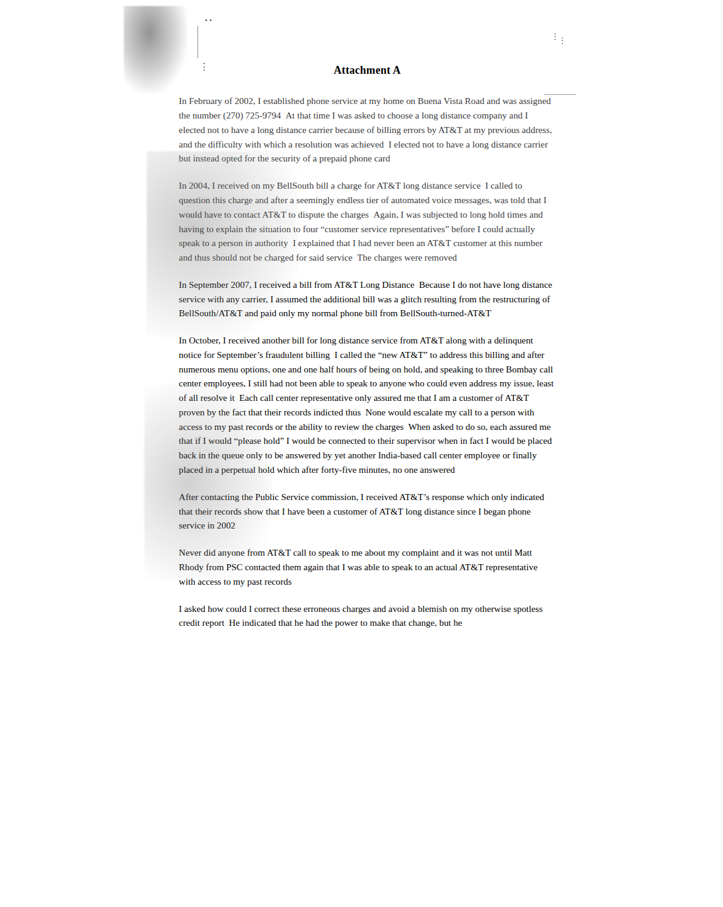⋮
⋮
• •
⋮
Attachment A
In February of 2002, I established phone service at my home on Buena Vista Road and was assigned the number (270) 725-9794 At that time I was asked to choose a long distance company and I elected not to have a long distance carrier because of billing errors by AT&T at my previous address, and the difficulty with which a resolution was achieved I elected not to have a long distance carrier but instead opted for the security of a prepaid phone card
In 2004, I received on my BellSouth bill a charge for AT&T long distance service I called to question this charge and after a seemingly endless tier of automated voice messages, was told that I would have to contact AT&T to dispute the charges Again, I was subjected to long hold times and having to explain the situation to four “customer service representatives” before I could actually speak to a person in authority I explained that I had never been an AT&T customer at this number and thus should not be charged for said service The charges were removed
In September 2007, I received a bill from AT&T Long Distance Because I do not have long distance service with any carrier, I assumed the additional bill was a glitch resulting from the restructuring of BellSouth/AT&T and paid only my normal phone bill from BellSouth-turned-AT&T
In October, I received another bill for long distance service from AT&T along with a delinquent notice for September’s fraudulent billing I called the “new AT&T” to address this billing and after numerous menu options, one and one half hours of being on hold, and speaking to three Bombay call center employees, I still had not been able to speak to anyone who could even address my issue, least of all resolve it Each call center representative only assured me that I am a customer of AT&T proven by the fact that their records indicted thus None would escalate my call to a person with access to my past records or the ability to review the charges When asked to do so, each assured me that if I would “please hold” I would be connected to their supervisor when in fact I would be placed back in the queue only to be answered by yet another India-based call center employee or finally placed in a perpetual hold which after forty-five minutes, no one answered
After contacting the Public Service commission, I received AT&T’s response which only indicated that their records show that I have been a customer of AT&T long distance since I began phone service in 2002
Never did anyone from AT&T call to speak to me about my complaint and it was not until Matt Rhody from PSC contacted them again that I was able to speak to an actual AT&T representative with access to my past records
I asked how could I correct these erroneous charges and avoid a blemish on my otherwise spotless credit report He indicated that he had the power to make that change, but he